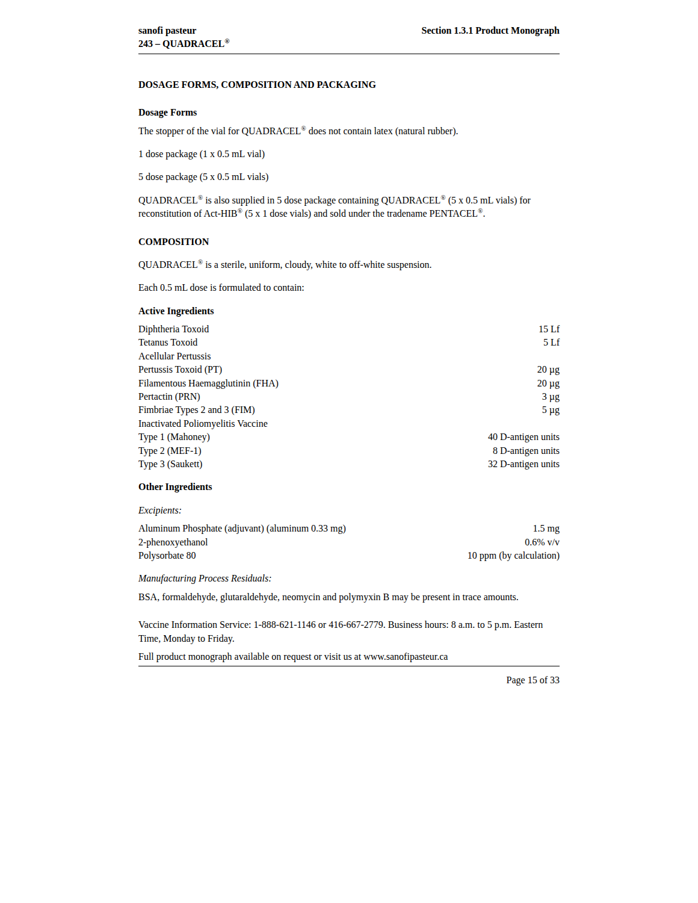sanofi pasteur
243 – QUADRACEL®
Section 1.3.1 Product Monograph
DOSAGE FORMS, COMPOSITION AND PACKAGING
Dosage Forms
The stopper of the vial for QUADRACEL® does not contain latex (natural rubber).
1 dose package (1 x 0.5 mL vial)
5 dose package (5 x 0.5 mL vials)
QUADRACEL® is also supplied in 5 dose package containing QUADRACEL® (5 x 0.5 mL vials) for reconstitution of Act-HIB® (5 x 1 dose vials) and sold under the tradename PENTACEL®.
COMPOSITION
QUADRACEL® is a sterile, uniform, cloudy, white to off-white suspension.
Each 0.5 mL dose is formulated to contain:
Active Ingredients
| Diphtheria Toxoid | 15 Lf |
| Tetanus Toxoid | 5 Lf |
| Acellular Pertussis | |
| Pertussis Toxoid (PT) | 20 µg |
| Filamentous Haemagglutinin (FHA) | 20 µg |
| Pertactin (PRN) | 3 µg |
| Fimbriae Types 2 and 3 (FIM) | 5 µg |
| Inactivated Poliomyelitis Vaccine | |
| Type 1 (Mahoney) | 40 D-antigen units |
| Type 2 (MEF-1) | 8 D-antigen units |
| Type 3 (Saukett) | 32 D-antigen units |
Other Ingredients
Excipients:
| Aluminum Phosphate (adjuvant) (aluminum 0.33 mg) | 1.5 mg |
| 2-phenoxyethanol | 0.6% v/v |
| Polysorbate 80 | 10 ppm (by calculation) |
Manufacturing Process Residuals:
BSA, formaldehyde, glutaraldehyde, neomycin and polymyxin B may be present in trace amounts.
Vaccine Information Service: 1-888-621-1146 or 416-667-2779. Business hours: 8 a.m. to 5 p.m. Eastern Time, Monday to Friday.
Full product monograph available on request or visit us at www.sanofipasteur.ca
Page 15 of 33